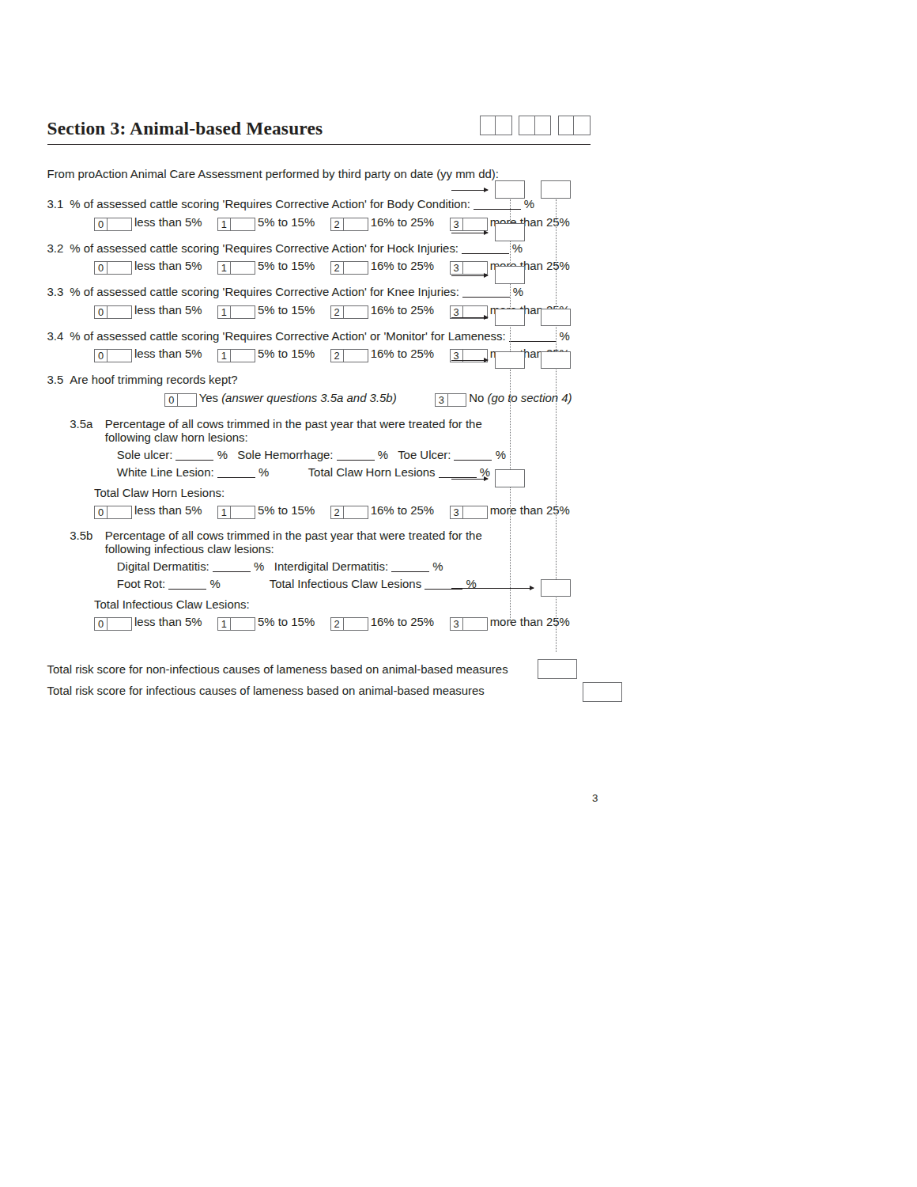Section 3: Animal-based Measures
From proAction Animal Care Assessment performed by third party on date (yy mm dd):
3.1% of assessed cattle scoring 'Requires Corrective Action' for Body Condition: %
0less than 5% 15% to 15% 216% to 25% 3more than 25%
3.2% of assessed cattle scoring 'Requires Corrective Action' for Hock Injuries: %
0less than 5% 15% to 15% 216% to 25% 3more than 25%
3.3% of assessed cattle scoring 'Requires Corrective Action' for Knee Injuries: %
0less than 5% 15% to 15% 216% to 25% 3more than 25%
3.4% of assessed cattle scoring 'Requires Corrective Action' or 'Monitor' for Lameness: %
0less than 5% 15% to 15% 216% to 25% 3more than 25%
3.5 Are hoof trimming records kept?
0 Yes (answer questions 3.5a and 3.5b) 3 No (go to section 4)
3.5a Percentage of all cows trimmed in the past year that were treated for the following claw horn lesions:
Sole ulcer: % Sole Hemorrhage: % Toe Ulcer: %
White Line Lesion: % Total Claw Horn Lesions %
Total Claw Horn Lesions:
0less than 5% 15% to 15% 216% to 25% 3more than 25%
3.5b Percentage of all cows trimmed in the past year that were treated for the following infectious claw lesions:
Digital Dermatitis: % Interdigital Dermatitis: %
Foot Rot: % Total Infectious Claw Lesions %
Total Infectious Claw Lesions:
0less than 5% 15% to 15% 216% to 25% 3more than 25%
Total risk score for non-infectious causes of lameness based on animal-based measures
Total risk score for infectious causes of lameness based on animal-based measures
3